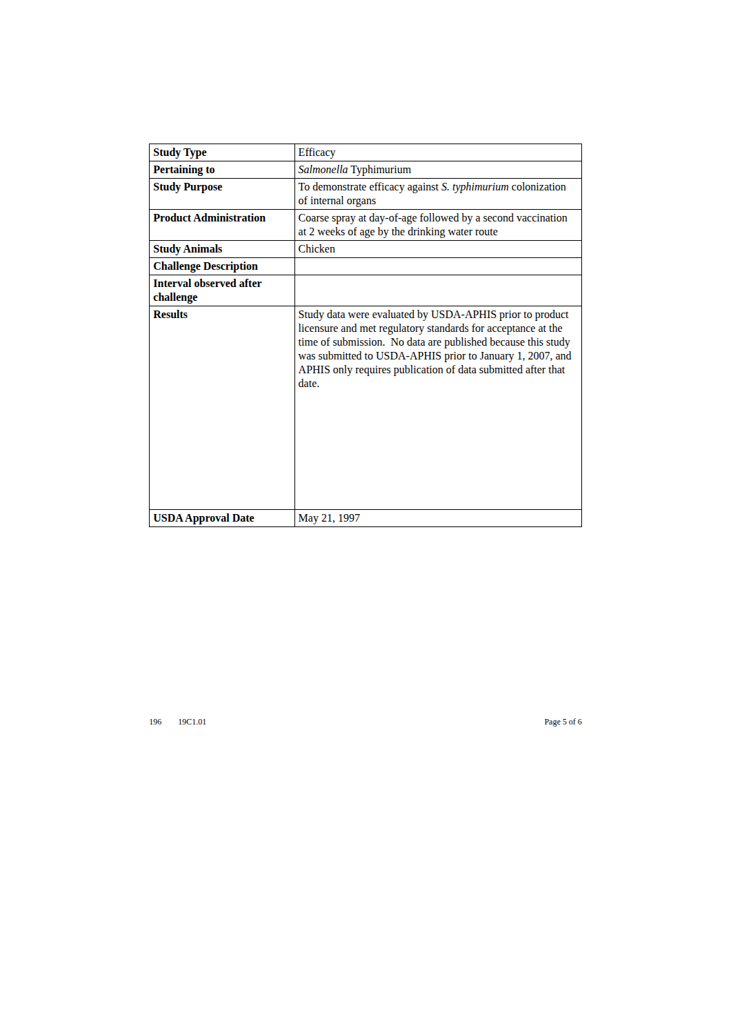| Study Type | Efficacy |
| Pertaining to | Salmonella Typhimurium |
| Study Purpose | To demonstrate efficacy against S. typhimurium colonization of internal organs |
| Product Administration | Coarse spray at day-of-age followed by a second vaccination at 2 weeks of age by the drinking water route |
| Study Animals | Chicken |
| Challenge Description | |
| Interval observed after challenge | |
| Results | Study data were evaluated by USDA-APHIS prior to product licensure and met regulatory standards for acceptance at the time of submission. No data are published because this study was submitted to USDA-APHIS prior to January 1, 2007, and APHIS only requires publication of data submitted after that date. |
| USDA Approval Date | May 21, 1997 |
196 19C1.01
Page 5 of 6